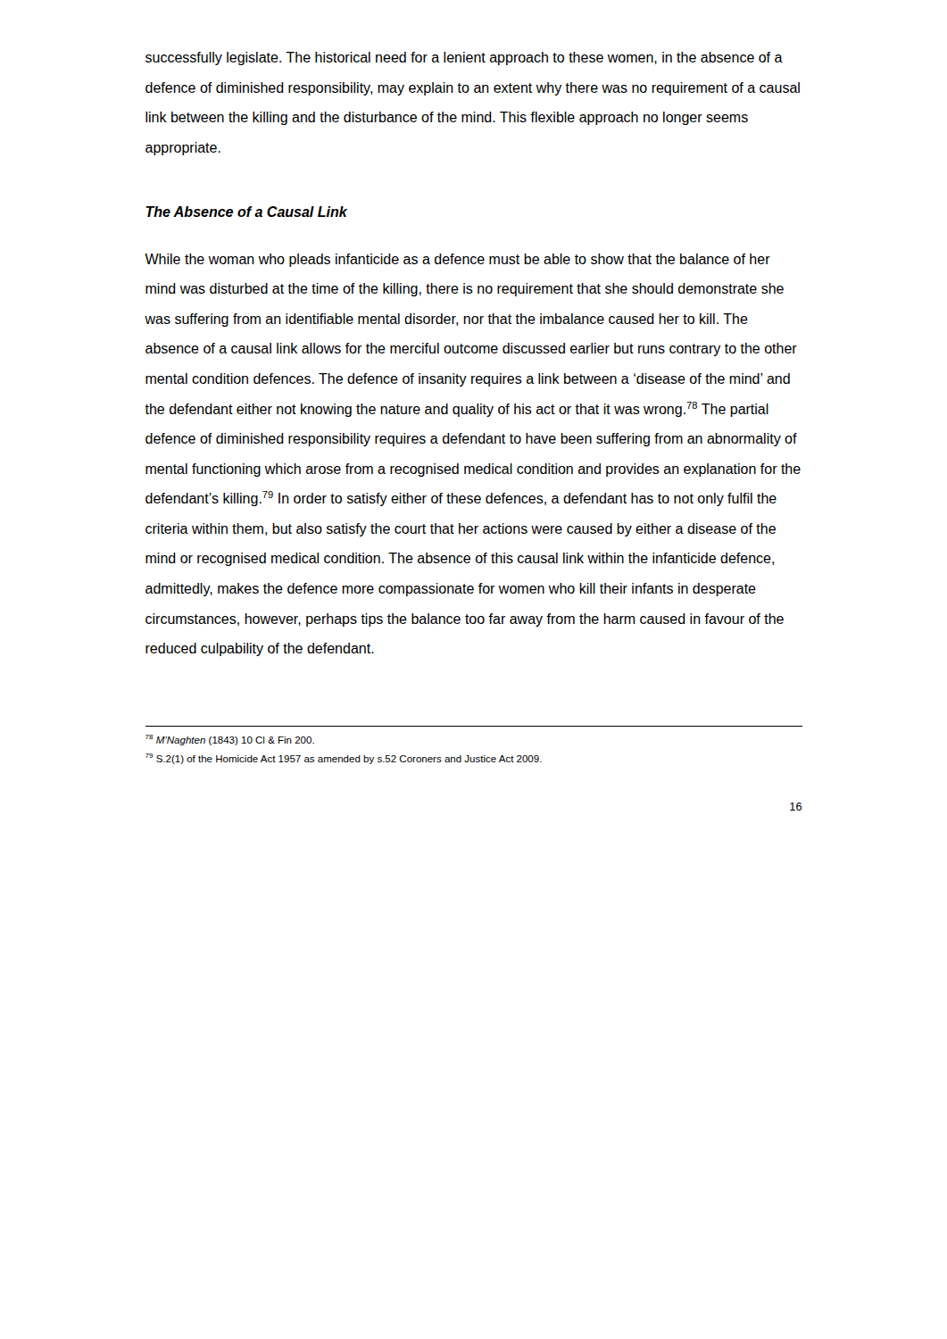successfully legislate. The historical need for a lenient approach to these women, in the absence of a defence of diminished responsibility, may explain to an extent why there was no requirement of a causal link between the killing and the disturbance of the mind. This flexible approach no longer seems appropriate.
The Absence of a Causal Link
While the woman who pleads infanticide as a defence must be able to show that the balance of her mind was disturbed at the time of the killing, there is no requirement that she should demonstrate she was suffering from an identifiable mental disorder, nor that the imbalance caused her to kill. The absence of a causal link allows for the merciful outcome discussed earlier but runs contrary to the other mental condition defences. The defence of insanity requires a link between a ‘disease of the mind’ and the defendant either not knowing the nature and quality of his act or that it was wrong.78 The partial defence of diminished responsibility requires a defendant to have been suffering from an abnormality of mental functioning which arose from a recognised medical condition and provides an explanation for the defendant’s killing.79 In order to satisfy either of these defences, a defendant has to not only fulfil the criteria within them, but also satisfy the court that her actions were caused by either a disease of the mind or recognised medical condition. The absence of this causal link within the infanticide defence, admittedly, makes the defence more compassionate for women who kill their infants in desperate circumstances, however, perhaps tips the balance too far away from the harm caused in favour of the reduced culpability of the defendant.
78 M’Naghten (1843) 10 Cl & Fin 200.
79 S.2(1) of the Homicide Act 1957 as amended by s.52 Coroners and Justice Act 2009.
16